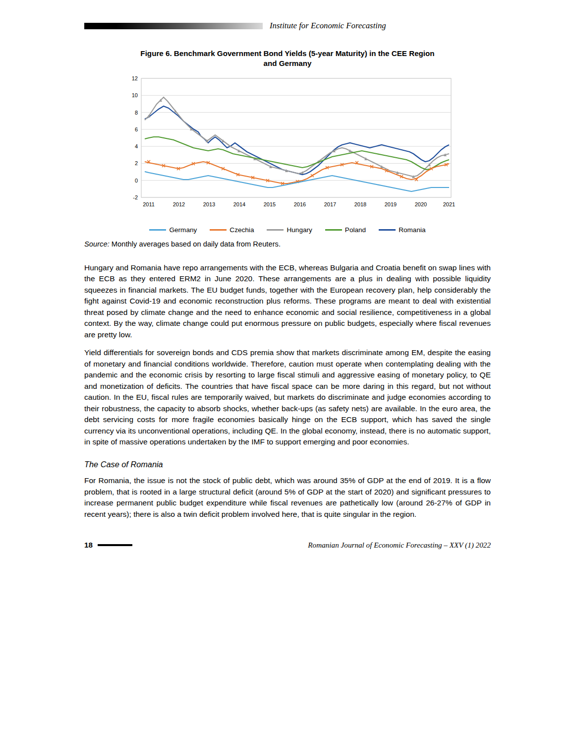Institute for Economic Forecasting
Figure 6. Benchmark Government Bond Yields (5-year Maturity) in the CEE Region
and Germany
12 10 8 6 4 2 0 -2 2011 2012 2013 2014 2015 2016 2017 2018 2019 2020 2021
Germany Czechia Hungary Poland Romania
Source: Monthly averages based on daily data from Reuters.
Hungary and Romania have repo arrangements with the ECB, whereas Bulgaria and Croatia benefit on swap lines with the ECB as they entered ERM2 in June 2020. These arrangements are a plus in dealing with possible liquidity squeezes in financial markets. The EU budget funds, together with the European recovery plan, help considerably the fight against Covid-19 and economic reconstruction plus reforms. These programs are meant to deal with existential threat posed by climate change and the need to enhance economic and social resilience, competitiveness in a global context. By the way, climate change could put enormous pressure on public budgets, especially where fiscal revenues are pretty low.
Yield differentials for sovereign bonds and CDS premia show that markets discriminate among EM, despite the easing of monetary and financial conditions worldwide. Therefore, caution must operate when contemplating dealing with the pandemic and the economic crisis by resorting to large fiscal stimuli and aggressive easing of monetary policy, to QE and monetization of deficits. The countries that have fiscal space can be more daring in this regard, but not without caution. In the EU, fiscal rules are temporarily waived, but markets do discriminate and judge economies according to their robustness, the capacity to absorb shocks, whether back-ups (as safety nets) are available. In the euro area, the debt servicing costs for more fragile economies basically hinge on the ECB support, which has saved the single currency via its unconventional operations, including QE. In the global economy, instead, there is no automatic support, in spite of massive operations undertaken by the IMF to support emerging and poor economies.
The Case of Romania
For Romania, the issue is not the stock of public debt, which was around 35% of GDP at the end of 2019. It is a flow problem, that is rooted in a large structural deficit (around 5% of GDP at the start of 2020) and significant pressures to increase permanent public budget expenditure while fiscal revenues are pathetically low (around 26-27% of GDP in recent years); there is also a twin deficit problem involved here, that is quite singular in the region.
18
Romanian Journal of Economic Forecasting – XXV (1) 2022